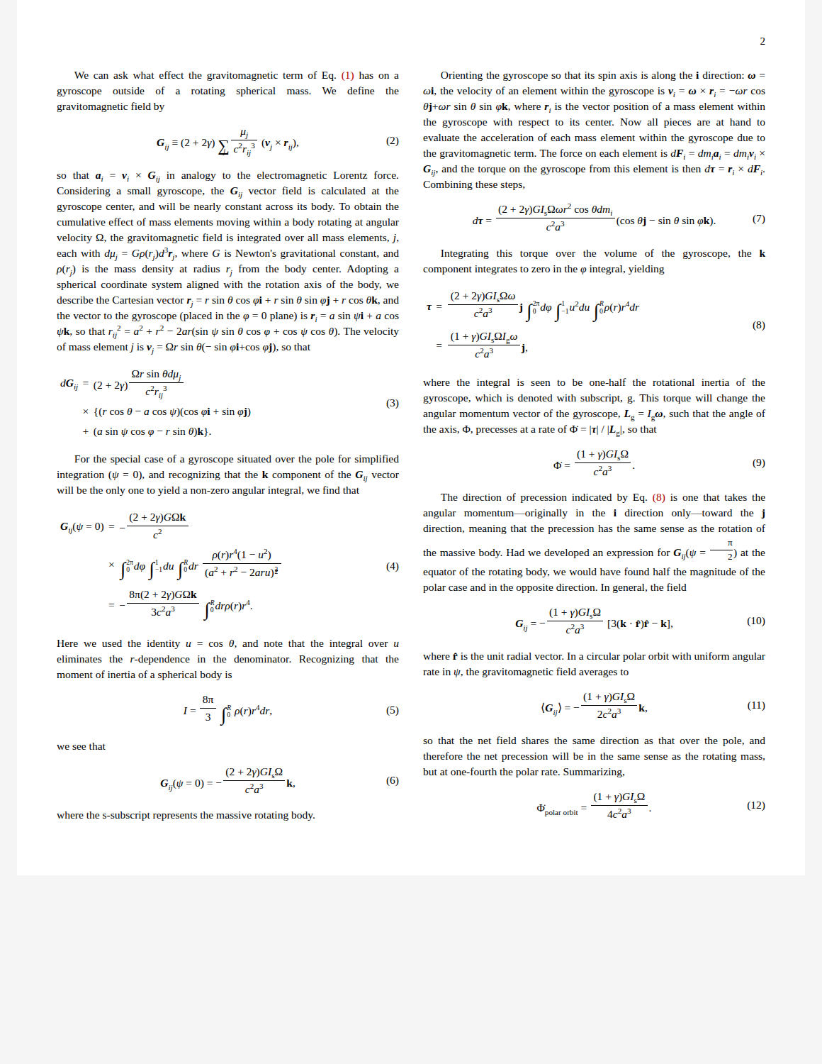2
We can ask what effect the gravitomagnetic term of Eq. (1) has on a gyroscope outside of a rotating spherical mass. We define the gravitomagnetic field by
Gij ≡ (2 + 2γ) ∑j μj c2rij3 (vj × rij), (2)
so that ai = vi × Gij in analogy to the electromagnetic Lorentz force. Considering a small gyroscope, the Gij vector field is calculated at the gyroscope center, and will be nearly constant across its body. To obtain the cumulative effect of mass elements moving within a body rotating at angular velocity Ω, the gravitomagnetic field is integrated over all mass elements, j, each with dμj = Gρ(rj)d3rj, where G is Newton's gravitational constant, and ρ(rj) is the mass density at radius rj from the body center. Adopting a spherical coordinate system aligned with the rotation axis of the body, we describe the Cartesian vector rj = r sin θ cos φi + r sin θ sin φj + r cos θk, and the vector to the gyroscope (placed in the φ = 0 plane) is ri = a sin ψi + a cos ψk, so that rij2 = a2 + r2 − 2ar(sin ψ sin θ cos φ + cos ψ cos θ). The velocity of mass element j is vj = Ωr sin θ(− sin φi+cos φj), so that
dGij = (2 + 2γ)Ωr sin θdμj c2rij3
× {(r cos θ − a cos ψ)(cos φi + sin φj)
+ (a sin ψ cos φ − r sin θ)k}.
(3)
For the special case of a gyroscope situated over the pole for simplified integration (ψ = 0), and recognizing that the k component of the Gij vector will be the only one to yield a non-zero angular integral, we find that
Gij(ψ = 0) = −(2 + 2γ)GΩk c2
× ∫2π 0 dφ ∫1−1 du ∫R 0 dr ρ(r)r4(1 − u2)(a2 + r2 − 2aru)32
= −8π(2 + 2γ)GΩk 3c2a3 ∫R 0 drρ(r)r4.
(4)
Here we used the identity u = cos θ, and note that the integral over u eliminates the r-dependence in the denominator. Recognizing that the moment of inertia of a spherical body is
I = 8π 3 ∫R 0 ρ(r)r4dr, (5)
we see that
Gij(ψ = 0) = −(2 + 2γ)GIsΩ c2a3 k, (6)
where the s-subscript represents the massive rotating body.
Orienting the gyroscope so that its spin axis is along the i direction: ω = ωi, the velocity of an element within the gyroscope is vi = ω × ri = −ωr cos θj+ωr sin θ sin φk, where ri is the vector position of a mass element within the gyroscope with respect to its center. Now all pieces are at hand to evaluate the acceleration of each mass element within the gyroscope due to the gravitomagnetic term. The force on each element is dFi = dmi ai = dmi vi × Gij, and the torque on the gyroscope from this element is then dτ = ri × dFi. Combining these steps,
dτ = (2 + 2γ)GIsΩωr2 cos θdmi c2a3(cos θj − sin θ sin φk). (7)
Integrating this torque over the volume of the gyroscope, the k component integrates to zero in the φ integral, yielding
τ = (2 + 2γ)GIsΩω c2a3 j ∫2π 0 dφ ∫1−1 u2du ∫R 0 ρ(r)r4dr
= (1 + γ)GIsΩIgω c2a3 j,
(8)
where the integral is seen to be one-half the rotational inertia of the gyroscope, which is denoted with subscript, g. This torque will change the angular momentum vector of the gyroscope, Lg = Igω, such that the angle of the axis, Φ, precesses at a rate of Φ̇ = |τ| / |Lg|, so that
Φ̇ = (1 + γ)GIsΩ c2a3. (9)
The direction of precession indicated by Eq. (8) is one that takes the angular momentum—originally in the i direction only—toward the j direction, meaning that the precession has the same sense as the rotation of the massive body. Had we developed an expression for Gij(ψ = π 2) at the equator of the rotating body, we would have found half the magnitude of the polar case and in the opposite direction. In general, the field
Gij = −(1 + γ)GIsΩ c2a3 [3(k · r̂)r̂ − k], (10)
where r̂ is the unit radial vector. In a circular polar orbit with uniform angular rate in ψ, the gravitomagnetic field averages to
⟨Gij⟩ = −(1 + γ)GIsΩ 2c2a3 k, (11)
so that the net field shares the same direction as that over the pole, and therefore the net precession will be in the same sense as the rotating mass, but at one-fourth the polar rate. Summarizing,
Φ̇polar orbit = (1 + γ)GIsΩ 4c2a3. (12)